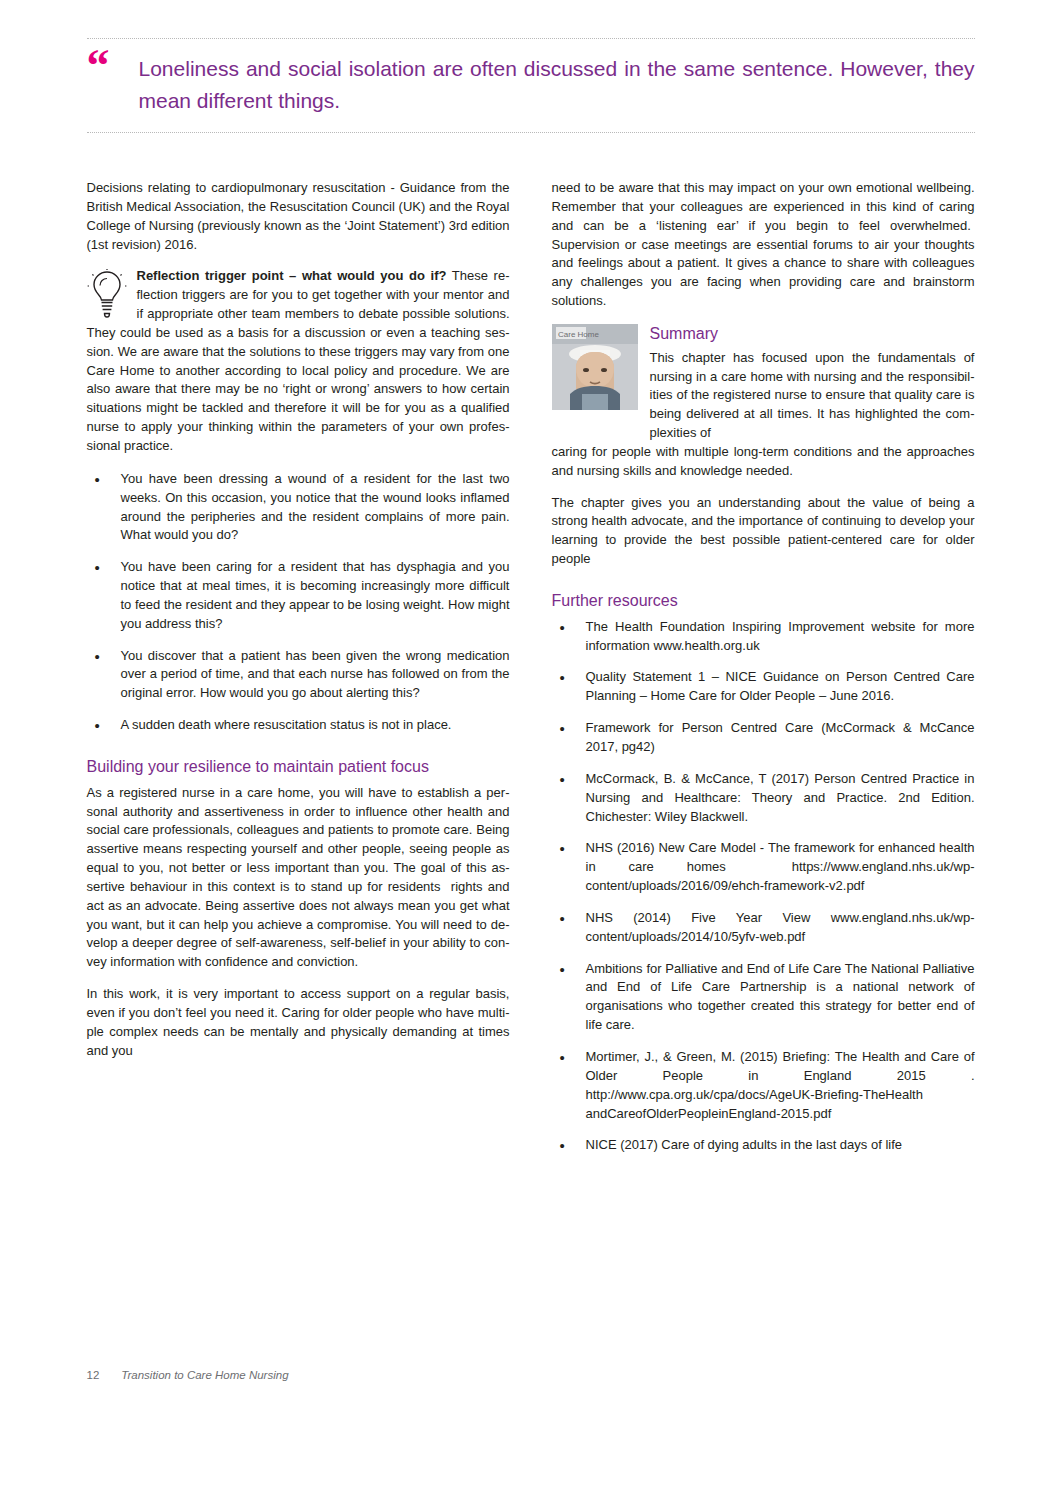“
Loneliness and social isolation are often discussed in the same sentence. However, they mean different things.
Decisions relating to cardiopulmonary resuscitation - Guidance from the British Medical Association, the Resuscitation Council (UK) and the Royal College of Nursing (previously known as the ‘Joint Statement’) 3rd edition (1st revision) 2016.
Reflection trigger point – what would you do if? These reflection triggers are for you to get together with your mentor and if appropriate other team members to debate possible solutions. They could be used as a basis for a discussion or even a teaching session. We are aware that the solutions to these triggers may vary from one Care Home to another according to local policy and procedure. We are also aware that there may be no ‘right or wrong’ answers to how certain situations might be tackled and therefore it will be for you as a qualified nurse to apply your thinking within the parameters of your own professional practice.
You have been dressing a wound of a resident for the last two weeks. On this occasion, you notice that the wound looks inflamed around the peripheries and the resident complains of more pain. What would you do?
You have been caring for a resident that has dysphagia and you notice that at meal times, it is becoming increasingly more difficult to feed the resident and they appear to be losing weight. How might you address this?
You discover that a patient has been given the wrong medication over a period of time, and that each nurse has followed on from the original error. How would you go about alerting this?
A sudden death where resuscitation status is not in place.
Building your resilience to maintain patient focus
As a registered nurse in a care home, you will have to establish a personal authority and assertiveness in order to influence other health and social care professionals, colleagues and patients to promote care. Being assertive means respecting yourself and other people, seeing people as equal to you, not better or less important than you. The goal of this assertive behaviour in this context is to stand up for residents rights and act as an advocate. Being assertive does not always mean you get what you want, but it can help you achieve a compromise. You will need to develop a deeper degree of self-awareness, self-belief in your ability to convey information with confidence and conviction.
In this work, it is very important to access support on a regular basis, even if you don’t feel you need it. Caring for older people who have multiple complex needs can be mentally and physically demanding at times and you
need to be aware that this may impact on your own emotional wellbeing. Remember that your colleagues are experienced in this kind of caring and can be a ‘listening ear’ if you begin to feel overwhelmed. Supervision or case meetings are essential forums to air your thoughts and feelings about a patient. It gives a chance to share with colleagues any challenges you are facing when providing care and brainstorm solutions.
Care Home
Summary
This chapter has focused upon the fundamentals of nursing in a care home with nursing and the responsibilities of the registered nurse to ensure that quality care is being delivered at all times. It has highlighted the complexities of
caring for people with multiple long-term conditions and the approaches and nursing skills and knowledge needed.
The chapter gives you an understanding about the value of being a strong health advocate, and the importance of continuing to develop your learning to provide the best possible patient-centered care for older people
Further resources
The Health Foundation Inspiring Improvement website for more information www.health.org.uk
Quality Statement 1 – NICE Guidance on Person Centred Care Planning – Home Care for Older People – June 2016.
Framework for Person Centred Care (McCormack & McCance 2017, pg42)
McCormack, B. & McCance, T (2017) Person Centred Practice in Nursing and Healthcare: Theory and Practice. 2nd Edition. Chichester: Wiley Blackwell.
NHS (2016) New Care Model - The framework for enhanced health in care homes https://www.england.nhs.uk/wp-content/uploads/2016/09/ehch-framework-v2.pdf
NHS (2014) Five Year View www.england.nhs.uk/wp-content/uploads/2014/10/5yfv-web.pdf
Ambitions for Palliative and End of Life Care The National Palliative and End of Life Care Partnership is a national network of organisations who together created this strategy for better end of life care.
Mortimer, J., & Green, M. (2015) Briefing: The Health and Care of Older People in England 2015 . http://www.cpa.org.uk/cpa/docs/AgeUK-Briefing-TheHealth andCareofOlderPeopleinEngland-2015.pdf
NICE (2017) Care of dying adults in the last days of life
12 Transition to Care Home Nursing